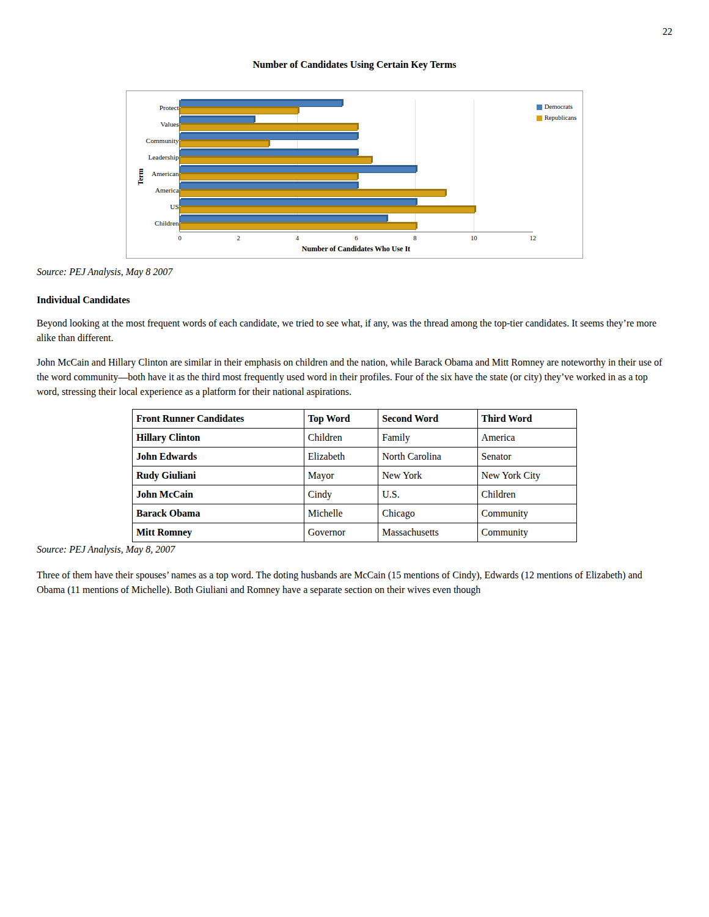22
Number of Candidates Using Certain Key Terms
Term
| Protect | |
| Values | |
| Community | |
| Leadership | |
| American | |
| America | |
| US | |
| Children | |
| | 0 2 4 6 8 10 12 Number of Candidates Who Use It |
Democrats
Republicans
Source: PEJ Analysis, May 8 2007
Individual Candidates
Beyond looking at the most frequent words of each candidate, we tried to see what, if any, was the thread among the top-tier candidates. It seems they’re more alike than different.
John McCain and Hillary Clinton are similar in their emphasis on children and the nation, while Barack Obama and Mitt Romney are noteworthy in their use of the word community—both have it as the third most frequently used word in their profiles. Four of the six have the state (or city) they’ve worked in as a top word, stressing their local experience as a platform for their national aspirations.
| Front Runner Candidates | Top Word | Second Word | Third Word |
| --- | --- | --- | --- |
| Hillary Clinton | Children | Family | America |
| John Edwards | Elizabeth | North Carolina | Senator |
| Rudy Giuliani | Mayor | New York | New York City |
| John McCain | Cindy | U.S. | Children |
| Barack Obama | Michelle | Chicago | Community |
| Mitt Romney | Governor | Massachusetts | Community |
Source: PEJ Analysis, May 8, 2007
Three of them have their spouses’ names as a top word. The doting husbands are McCain (15 mentions of Cindy), Edwards (12 mentions of Elizabeth) and Obama (11 mentions of Michelle). Both Giuliani and Romney have a separate section on their wives even though